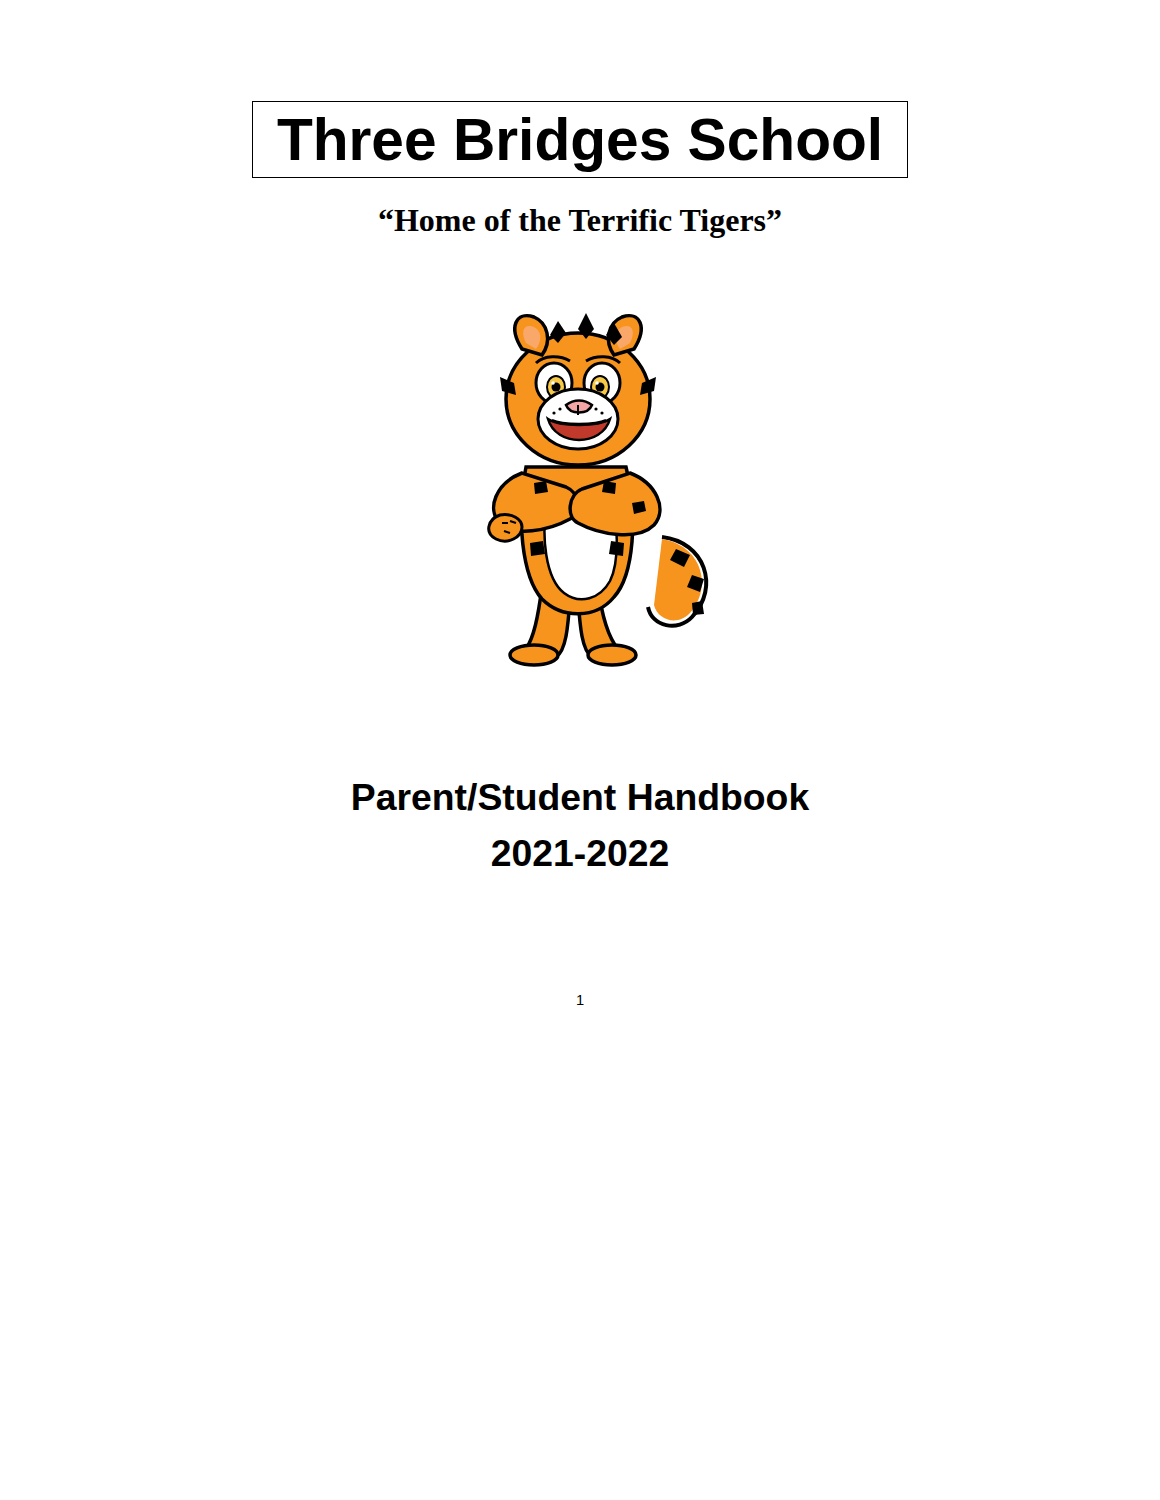Three Bridges School
“Home of the Terrific Tigers”
Terrific Tiger mascot An orange cartoon tiger with black stripes, standing upright with arms folded and a wide smile.
Parent/Student Handbook
2021-2022
1